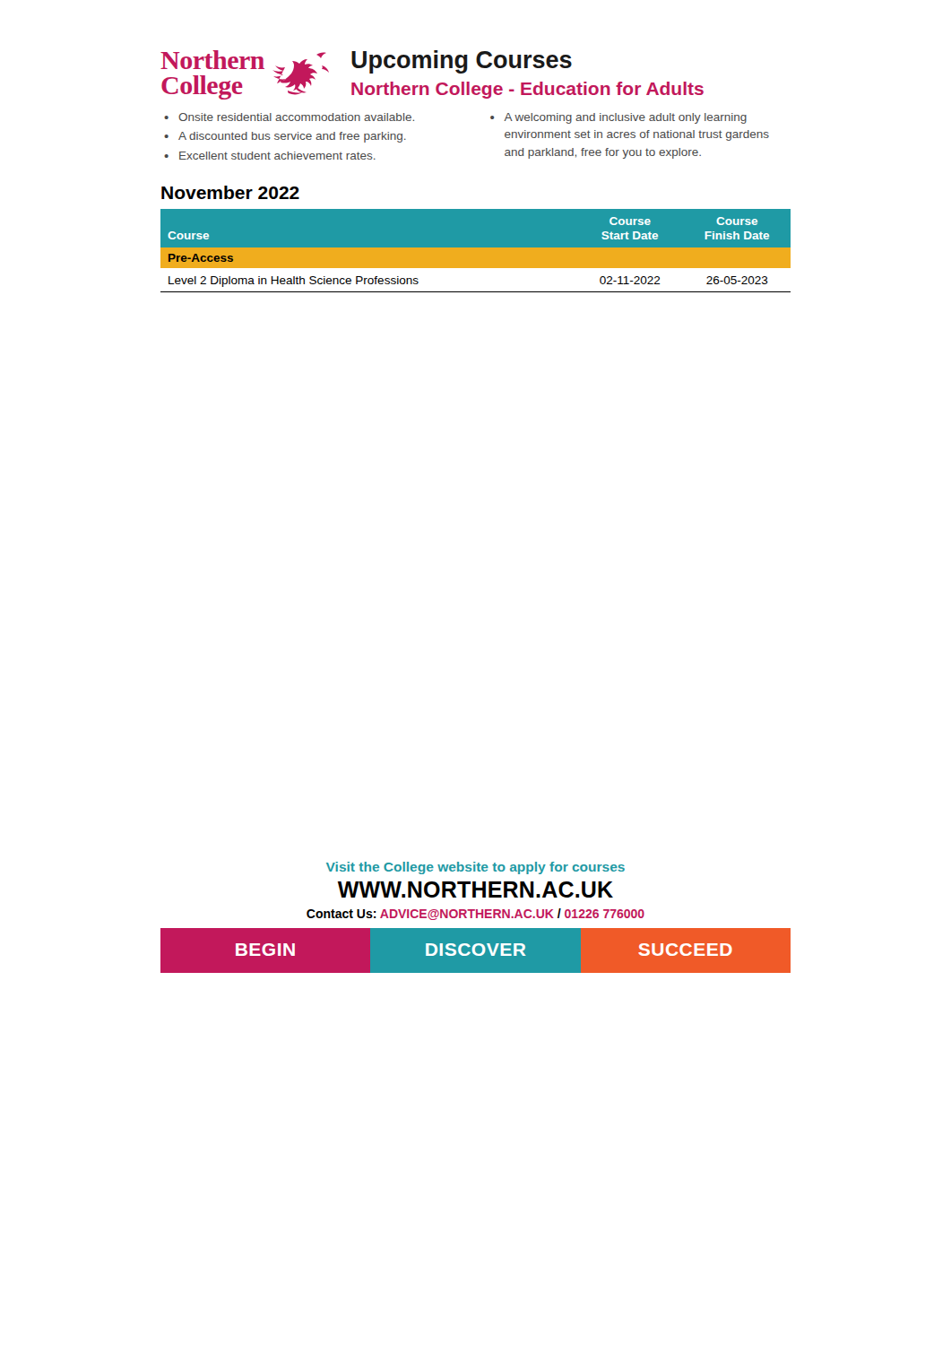Northern
College
Upcoming Courses
Northern College - Education for Adults
Onsite residential accommodation available.
A discounted bus service and free parking.
Excellent student achievement rates.
A welcoming and inclusive adult only learning environment set in acres of national trust gardens and parkland, free for you to explore.
November 2022
| Course | Course Start Date | Course Finish Date |
| --- | --- | --- |
| Pre-Access |
| Level 2 Diploma in Health Science Professions | 02-11-2022 | 26-05-2023 |
Visit the College website to apply for courses
WWW.NORTHERN.AC.UK
Contact Us: ADVICE@NORTHERN.AC.UK / 01226 776000
BEGIN
DISCOVER
SUCCEED